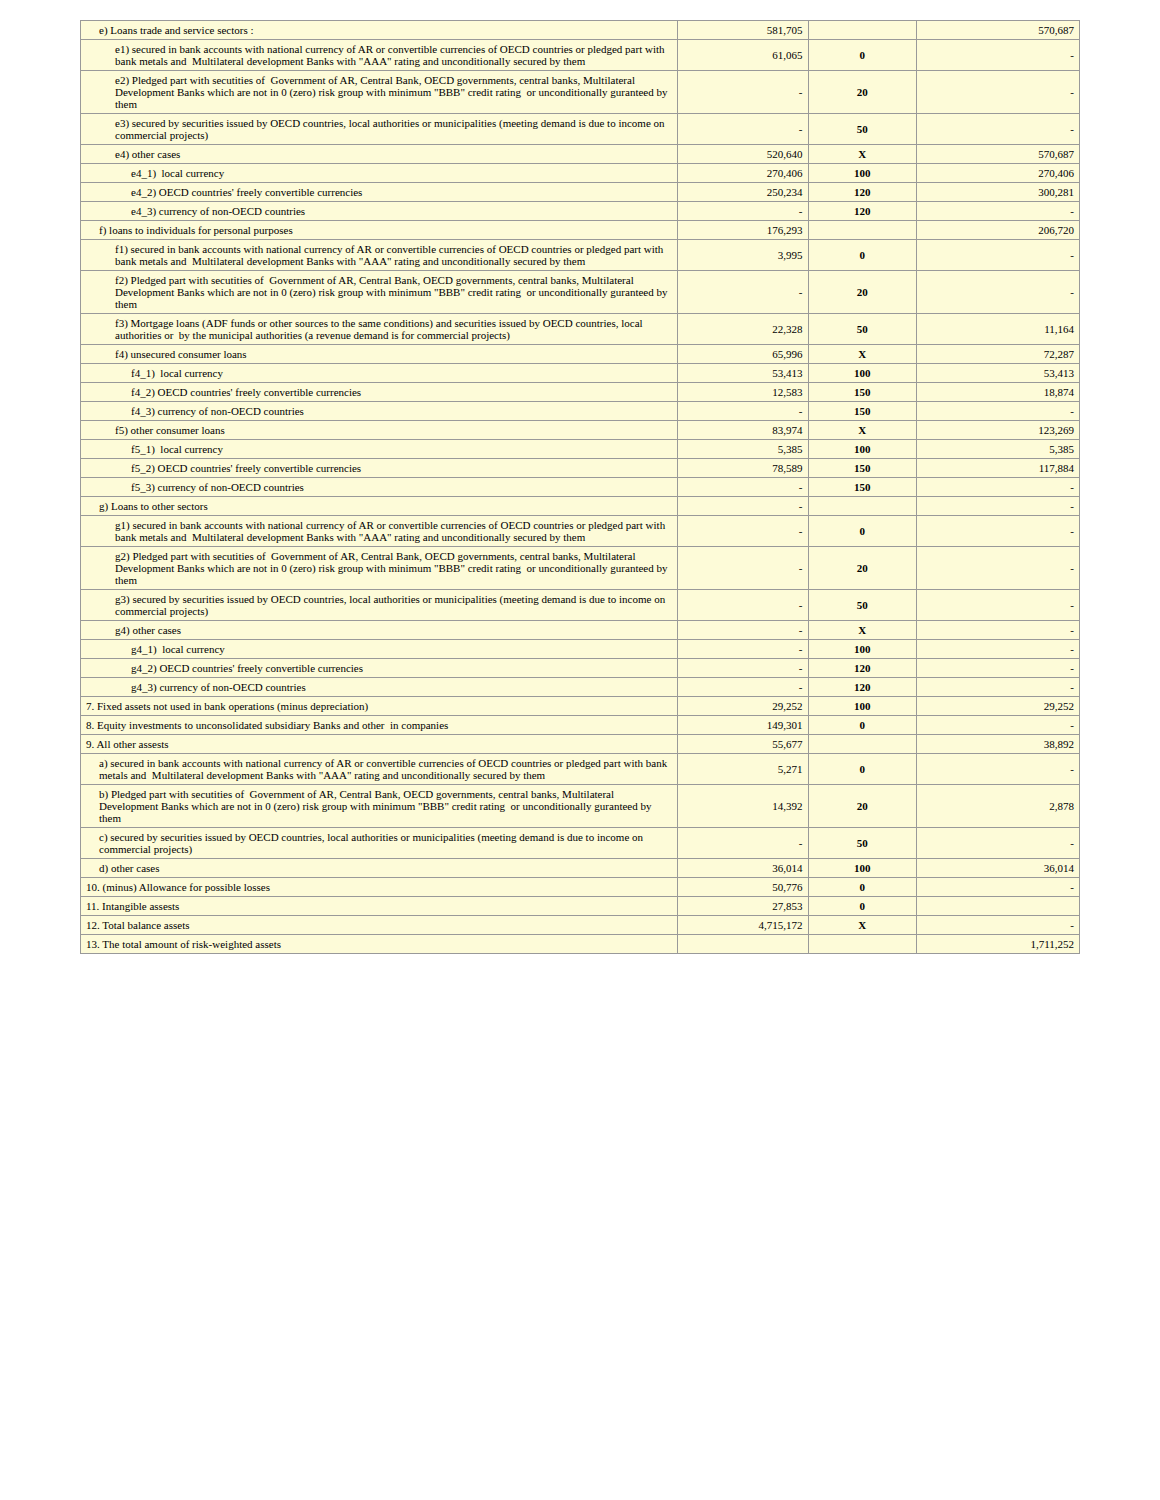| e) Loans trade and service sectors : | 581,705 | | 570,687 |
| e1) secured in bank accounts with national currency of AR or convertible currencies of OECD countries or pledged part with bank metals and Multilateral development Banks with "AAA" rating and unconditionally secured by them | 61,065 | 0 | - |
| e2) Pledged part with secutities of Government of AR, Central Bank, OECD governments, central banks, Multilateral Development Banks which are not in 0 (zero) risk group with minimum "BBB" credit rating or unconditionally guranteed by them | - | 20 | - |
| e3) secured by securities issued by OECD countries, local authorities or municipalities (meeting demand is due to income on commercial projects) | - | 50 | - |
| e4) other cases | 520,640 | X | 570,687 |
| e4_1) local currency | 270,406 | 100 | 270,406 |
| e4_2) OECD countries' freely convertible currencies | 250,234 | 120 | 300,281 |
| e4_3) currency of non-OECD countries | - | 120 | - |
| f) loans to individuals for personal purposes | 176,293 | | 206,720 |
| f1) secured in bank accounts with national currency of AR or convertible currencies of OECD countries or pledged part with bank metals and Multilateral development Banks with "AAA" rating and unconditionally secured by them | 3,995 | 0 | - |
| f2) Pledged part with secutities of Government of AR, Central Bank, OECD governments, central banks, Multilateral Development Banks which are not in 0 (zero) risk group with minimum "BBB" credit rating or unconditionally guranteed by them | - | 20 | - |
| f3) Mortgage loans (ADF funds or other sources to the same conditions) and securities issued by OECD countries, local authorities or by the municipal authorities (a revenue demand is for commercial projects) | 22,328 | 50 | 11,164 |
| f4) unsecured consumer loans | 65,996 | X | 72,287 |
| f4_1) local currency | 53,413 | 100 | 53,413 |
| f4_2) OECD countries' freely convertible currencies | 12,583 | 150 | 18,874 |
| f4_3) currency of non-OECD countries | - | 150 | - |
| f5) other consumer loans | 83,974 | X | 123,269 |
| f5_1) local currency | 5,385 | 100 | 5,385 |
| f5_2) OECD countries' freely convertible currencies | 78,589 | 150 | 117,884 |
| f5_3) currency of non-OECD countries | - | 150 | - |
| g) Loans to other sectors | - | | - |
| g1) secured in bank accounts with national currency of AR or convertible currencies of OECD countries or pledged part with bank metals and Multilateral development Banks with "AAA" rating and unconditionally secured by them | - | 0 | - |
| g2) Pledged part with secutities of Government of AR, Central Bank, OECD governments, central banks, Multilateral Development Banks which are not in 0 (zero) risk group with minimum "BBB" credit rating or unconditionally guranteed by them | - | 20 | - |
| g3) secured by securities issued by OECD countries, local authorities or municipalities (meeting demand is due to income on commercial projects) | - | 50 | - |
| g4) other cases | - | X | - |
| g4_1) local currency | - | 100 | - |
| g4_2) OECD countries' freely convertible currencies | - | 120 | - |
| g4_3) currency of non-OECD countries | - | 120 | - |
| 7. Fixed assets not used in bank operations (minus depreciation) | 29,252 | 100 | 29,252 |
| 8. Equity investments to unconsolidated subsidiary Banks and other in companies | 149,301 | 0 | - |
| 9. All other assests | 55,677 | | 38,892 |
| a) secured in bank accounts with national currency of AR or convertible currencies of OECD countries or pledged part with bank metals and Multilateral development Banks with "AAA" rating and unconditionally secured by them | 5,271 | 0 | - |
| b) Pledged part with secutities of Government of AR, Central Bank, OECD governments, central banks, Multilateral Development Banks which are not in 0 (zero) risk group with minimum "BBB" credit rating or unconditionally guranteed by them | 14,392 | 20 | 2,878 |
| c) secured by securities issued by OECD countries, local authorities or municipalities (meeting demand is due to income on commercial projects) | - | 50 | - |
| d) other cases | 36,014 | 100 | 36,014 |
| 10. (minus) Allowance for possible losses | 50,776 | 0 | - |
| 11. Intangible assests | 27,853 | 0 | |
| 12. Total balance assets | 4,715,172 | X | - |
| 13. The total amount of risk-weighted assets | | | 1,711,252 |